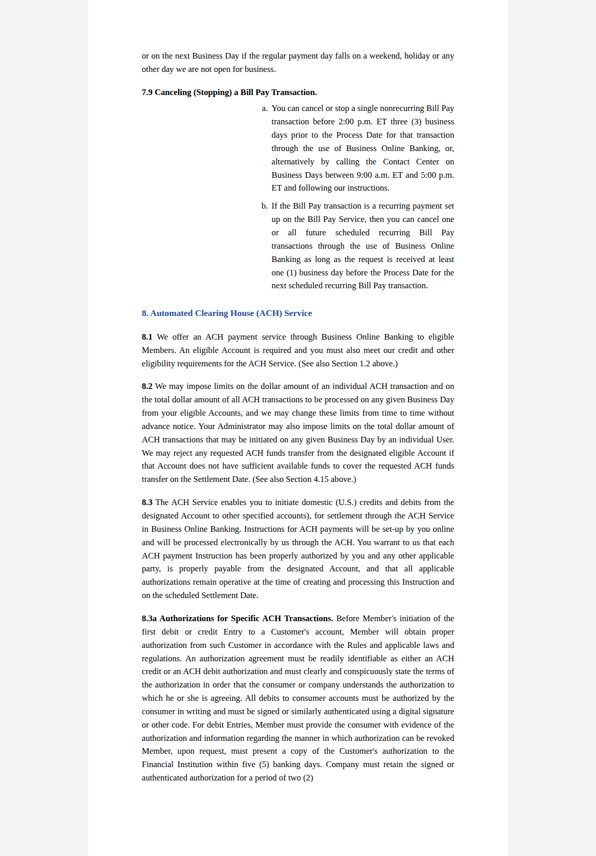or on the next Business Day if the regular payment day falls on a weekend, holiday or any other day we are not open for business.
7.9 Canceling (Stopping) a Bill Pay Transaction.
You can cancel or stop a single nonrecurring Bill Pay transaction before 2:00 p.m. ET three (3) business days prior to the Process Date for that transaction through the use of Business Online Banking, or, alternatively by calling the Contact Center on Business Days between 9:00 a.m. ET and 5:00 p.m. ET and following our instructions.
If the Bill Pay transaction is a recurring payment set up on the Bill Pay Service, then you can cancel one or all future scheduled recurring Bill Pay transactions through the use of Business Online Banking as long as the request is received at least one (1) business day before the Process Date for the next scheduled recurring Bill Pay transaction.
8. Automated Clearing House (ACH) Service
8.1 We offer an ACH payment service through Business Online Banking to eligible Members. An eligible Account is required and you must also meet our credit and other eligibility requirements for the ACH Service. (See also Section 1.2 above.)
8.2 We may impose limits on the dollar amount of an individual ACH transaction and on the total dollar amount of all ACH transactions to be processed on any given Business Day from your eligible Accounts, and we may change these limits from time to time without advance notice. Your Administrator may also impose limits on the total dollar amount of ACH transactions that may be initiated on any given Business Day by an individual User. We may reject any requested ACH funds transfer from the designated eligible Account if that Account does not have sufficient available funds to cover the requested ACH funds transfer on the Settlement Date. (See also Section 4.15 above.)
8.3 The ACH Service enables you to initiate domestic (U.S.) credits and debits from the designated Account to other specified accounts), for settlement through the ACH Service in Business Online Banking. Instructions for ACH payments will be set-up by you online and will be processed electronically by us through the ACH. You warrant to us that each ACH payment Instruction has been properly authorized by you and any other applicable party, is properly payable from the designated Account, and that all applicable authorizations remain operative at the time of creating and processing this Instruction and on the scheduled Settlement Date.
8.3a Authorizations for Specific ACH Transactions. Before Member's initiation of the first debit or credit Entry to a Customer's account, Member will obtain proper authorization from such Customer in accordance with the Rules and applicable laws and regulations. An authorization agreement must be readily identifiable as either an ACH credit or an ACH debit authorization and must clearly and conspicuously state the terms of the authorization in order that the consumer or company understands the authorization to which he or she is agreeing. All debits to consumer accounts must be authorized by the consumer in writing and must be signed or similarly authenticated using a digital signature or other code. For debit Entries, Member must provide the consumer with evidence of the authorization and information regarding the manner in which authorization can be revoked Member, upon request, must present a copy of the Customer's authorization to the Financial Institution within five (5) banking days. Company must retain the signed or authenticated authorization for a period of two (2)